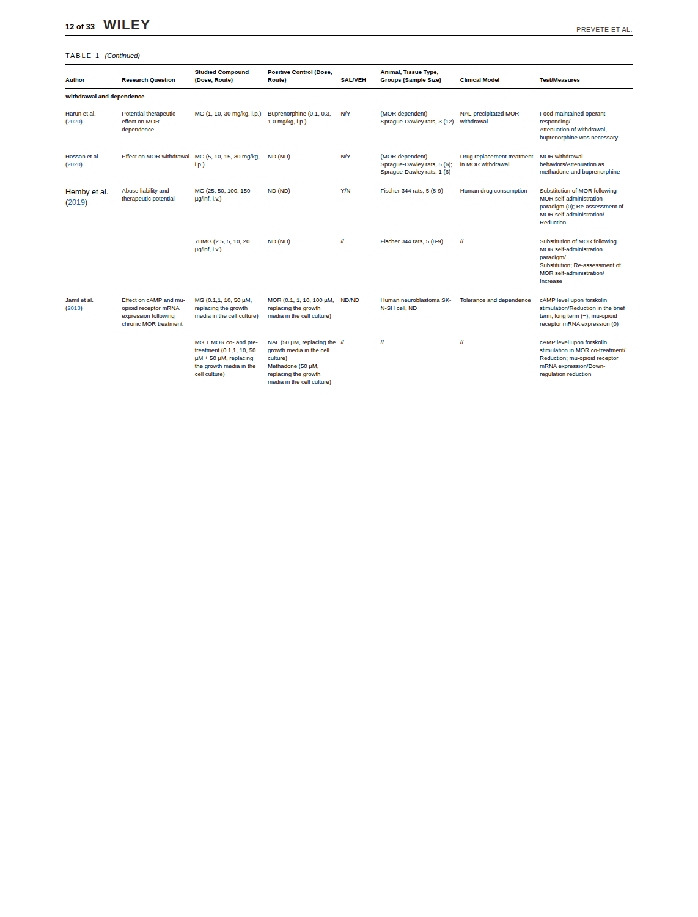12 of 33 WILEY
Prevete et al.
TABLE 1 (Continued)
| Author | Research Question | Studied Compound (Dose, Route) | Positive Control (Dose, Route) | SAL/VEH | Animal, Tissue Type, Groups (Sample Size) | Clinical Model | Test/Measures |
| --- | --- | --- | --- | --- | --- | --- | --- |
| Withdrawal and dependence |
| Harun et al. ( 2020 ) | Potential therapeutic effect on MOR-dependence | MG (1, 10, 30 mg/kg, i.p.) | Buprenorphine (0.1, 0.3, 1.0 mg/kg, i.p.) | N/Y | (MOR dependent) Sprague-Dawley rats, 3 (12) | NAL-precipitated MOR withdrawal | Food-maintained operant responding/ Attenuation of withdrawal, buprenorphine was necessary |
| Hassan et al. ( 2020 ) | Effect on MOR withdrawal | MG (5, 10, 15, 30 mg/kg, i.p.) | ND (ND) | N/Y | (MOR dependent) Sprague-Dawley rats, 5 (6); Sprague-Dawley rats, 1 (6) | Drug replacement treatment in MOR withdrawal | MOR withdrawal behaviors/Attenuation as methadone and buprenorphine |
| Hemby et al. ( 2019 ) | Abuse liability and therapeutic potential | MG (25, 50, 100, 150 µg/inf, i.v.) | ND (ND) | Y/N | Fischer 344 rats, 5 (8-9) | Human drug consumption | Substitution of MOR following MOR self-administration paradigm (0); Re-assessment of MOR self-administration/ Reduction |
| 7HMG (2.5, 5, 10, 20 µg/inf, i.v.) | ND (ND) | // | Fischer 344 rats, 5 (8-9) | // | Substitution of MOR following MOR self-administration paradigm/ Substitution; Re-assessment of MOR self-administration/ Increase |
| Jamil et al. ( 2013 ) | Effect on cAMP and mu-opioid receptor mRNA expression following chronic MOR treatment | MG (0.1,1, 10, 50 µM, replacing the growth media in the cell culture) | MOR (0.1, 1, 10, 100 µM, replacing the growth media in the cell culture) | ND/ND | Human neuroblastoma SK-N-SH cell, ND | Tolerance and dependence | cAMP level upon forskolin stimulation/Reduction in the brief term, long term (−); mu-opioid receptor mRNA expression (0) |
| MG + MOR co- and pre-treatment (0.1,1, 10, 50 µM + 50 µM, replacing the growth media in the cell culture) | NAL (50 µM, replacing the growth media in the cell culture) Methadone (50 µM, replacing the growth media in the cell culture) | // | // | // | cAMP level upon forskolin stimulation in MOR co-treatment/ Reduction; mu-opioid receptor mRNA expression/Down-regulation reduction |